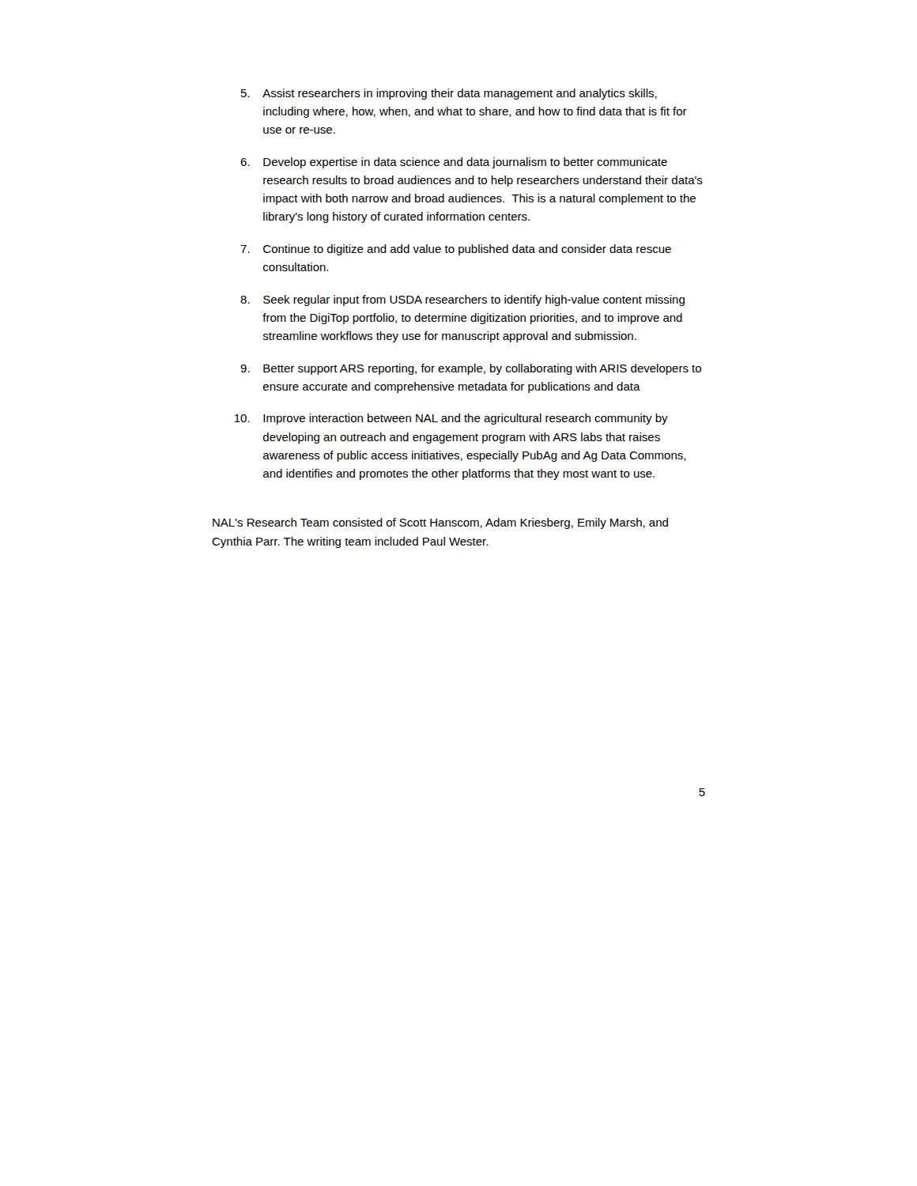Assist researchers in improving their data management and analytics skills, including where, how, when, and what to share, and how to find data that is fit for use or re-use.
Develop expertise in data science and data journalism to better communicate research results to broad audiences and to help researchers understand their data's impact with both narrow and broad audiences. This is a natural complement to the library's long history of curated information centers.
Continue to digitize and add value to published data and consider data rescue consultation.
Seek regular input from USDA researchers to identify high-value content missing from the DigiTop portfolio, to determine digitization priorities, and to improve and streamline workflows they use for manuscript approval and submission.
Better support ARS reporting, for example, by collaborating with ARIS developers to ensure accurate and comprehensive metadata for publications and data
Improve interaction between NAL and the agricultural research community by developing an outreach and engagement program with ARS labs that raises awareness of public access initiatives, especially PubAg and Ag Data Commons, and identifies and promotes the other platforms that they most want to use.
NAL's Research Team consisted of Scott Hanscom, Adam Kriesberg, Emily Marsh, and Cynthia Parr. The writing team included Paul Wester.
5